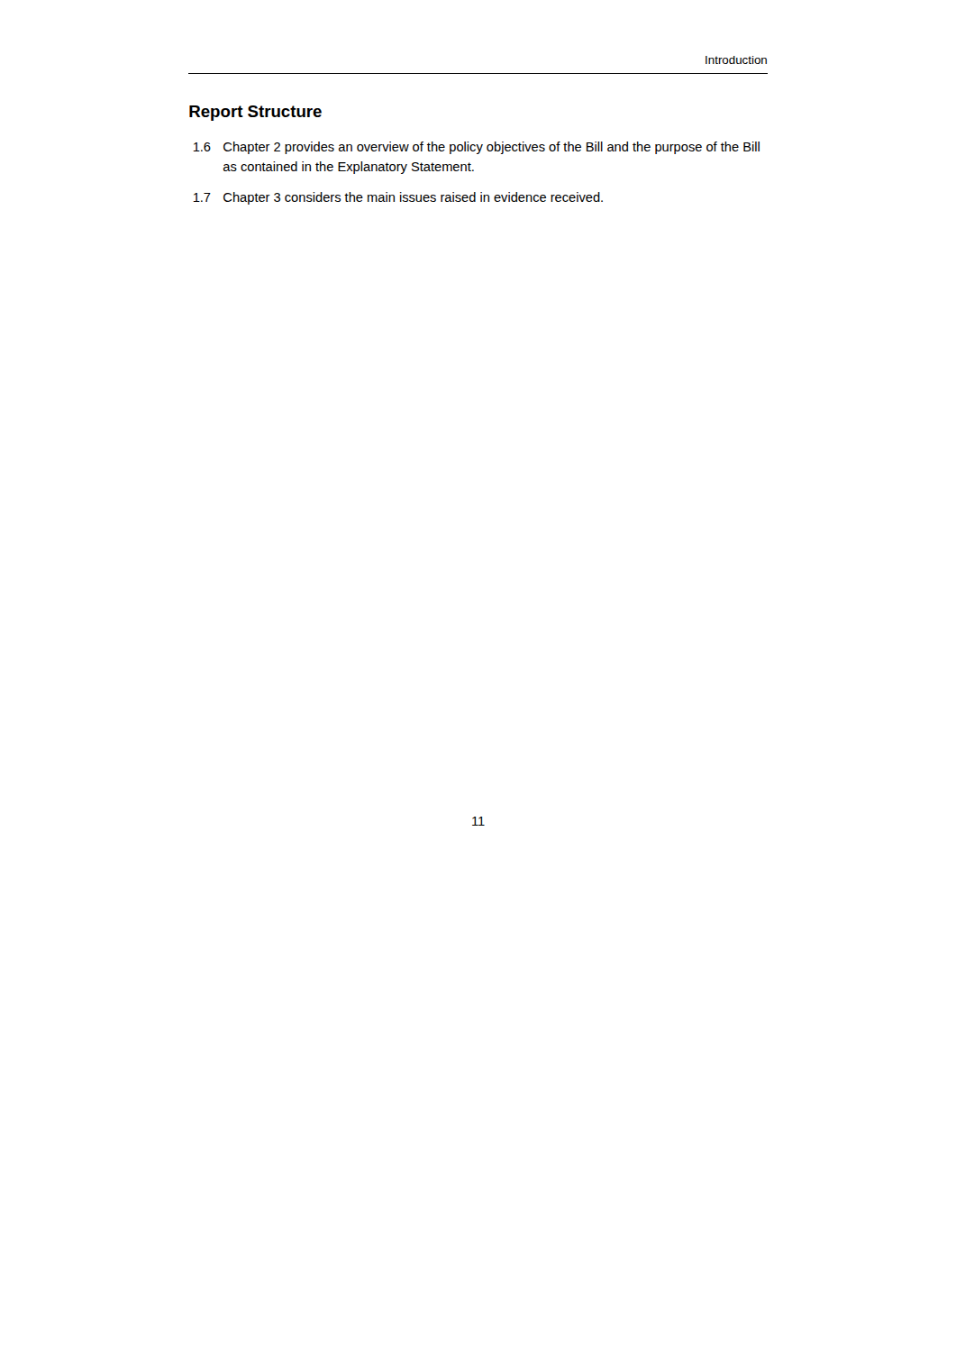Introduction
Report Structure
1.6
Chapter 2 provides an overview of the policy objectives of the Bill and the purpose of the Bill as contained in the Explanatory Statement.
1.7
Chapter 3 considers the main issues raised in evidence received.
11